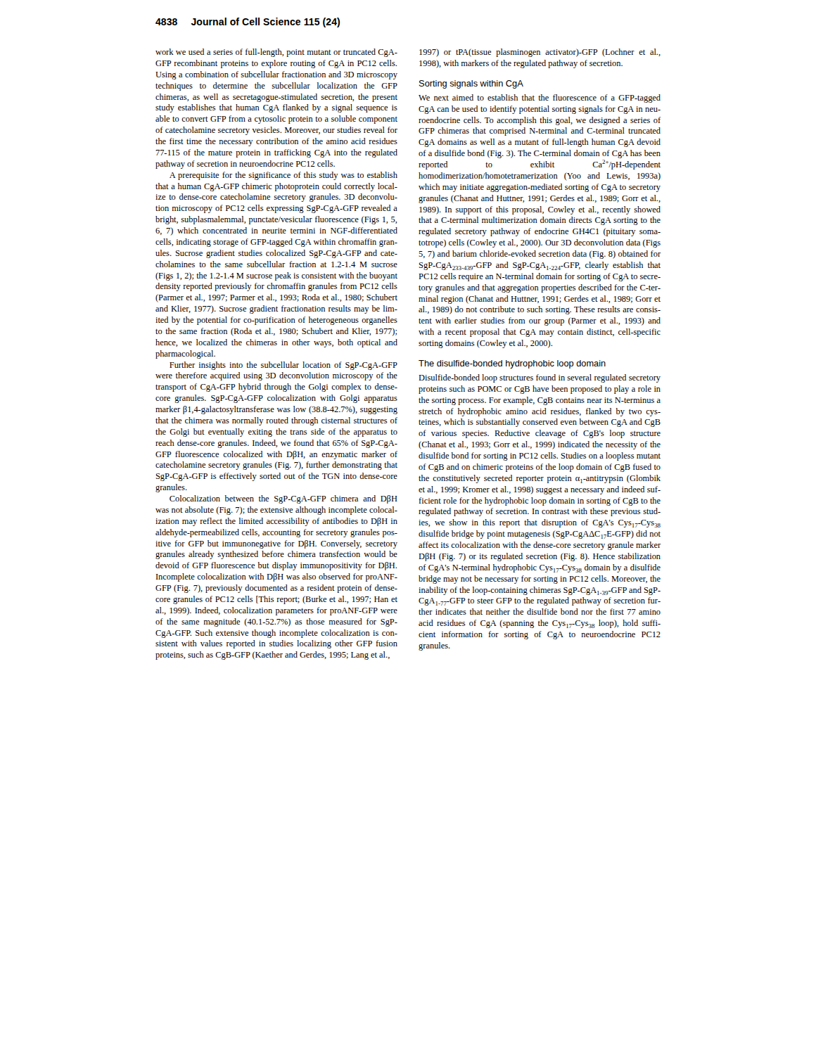4838 Journal of Cell Science 115 (24)
work we used a series of full-length, point mutant or truncated CgA-GFP recombinant proteins to explore routing of CgA in PC12 cells. Using a combination of subcellular fractionation and 3D microscopy techniques to determine the subcellular localization the GFP chimeras, as well as secretagogue-stimulated secretion, the present study establishes that human CgA flanked by a signal sequence is able to convert GFP from a cytosolic protein to a soluble component of catecholamine secretory vesicles. Moreover, our studies reveal for the first time the necessary contribution of the amino acid residues 77-115 of the mature protein in trafficking CgA into the regulated pathway of secretion in neuroendocrine PC12 cells.
A prerequisite for the significance of this study was to establish that a human CgA-GFP chimeric photoprotein could correctly localize to dense-core catecholamine secretory granules. 3D deconvolution microscopy of PC12 cells expressing SgP-CgA-GFP revealed a bright, subplasmalemmal, punctate/vesicular fluorescence (Figs 1, 5, 6, 7) which concentrated in neurite termini in NGF-differentiated cells, indicating storage of GFP-tagged CgA within chromaffin granules. Sucrose gradient studies colocalized SgP-CgA-GFP and catecholamines to the same subcellular fraction at 1.2-1.4 M sucrose (Figs 1, 2); the 1.2-1.4 M sucrose peak is consistent with the buoyant density reported previously for chromaffin granules from PC12 cells (Parmer et al., 1997; Parmer et al., 1993; Roda et al., 1980; Schubert and Klier, 1977). Sucrose gradient fractionation results may be limited by the potential for co-purification of heterogeneous organelles to the same fraction (Roda et al., 1980; Schubert and Klier, 1977); hence, we localized the chimeras in other ways, both optical and pharmacological.
Further insights into the subcellular location of SgP-CgA-GFP were therefore acquired using 3D deconvolution microscopy of the transport of CgA-GFP hybrid through the Golgi complex to dense-core granules. SgP-CgA-GFP colocalization with Golgi apparatus marker β1,4-galactosyltransferase was low (38.8-42.7%), suggesting that the chimera was normally routed through cisternal structures of the Golgi but eventually exiting the trans side of the apparatus to reach dense-core granules. Indeed, we found that 65% of SgP-CgA-GFP fluorescence colocalized with DβH, an enzymatic marker of catecholamine secretory granules (Fig. 7), further demonstrating that SgP-CgA-GFP is effectively sorted out of the TGN into dense-core granules.
Colocalization between the SgP-CgA-GFP chimera and DβH was not absolute (Fig. 7); the extensive although incomplete colocalization may reflect the limited accessibility of antibodies to DβH in aldehyde-permeabilized cells, accounting for secretory granules positive for GFP but immunonegative for DβH. Conversely, secretory granules already synthesized before chimera transfection would be devoid of GFP fluorescence but display immunopositivity for DβH. Incomplete colocalization with DβH was also observed for proANF-GFP (Fig. 7), previously documented as a resident protein of dense-core granules of PC12 cells [This report; (Burke et al., 1997; Han et al., 1999). Indeed, colocalization parameters for proANF-GFP were of the same magnitude (40.1-52.7%) as those measured for SgP-CgA-GFP. Such extensive though incomplete colocalization is consistent with values reported in studies localizing other GFP fusion proteins, such as CgB-GFP (Kaether and Gerdes, 1995; Lang et al.,
1997) or tPA(tissue plasminogen activator)-GFP (Lochner et al., 1998), with markers of the regulated pathway of secretion.
Sorting signals within CgA
We next aimed to establish that the fluorescence of a GFP-tagged CgA can be used to identify potential sorting signals for CgA in neuroendocrine cells. To accomplish this goal, we designed a series of GFP chimeras that comprised N-terminal and C-terminal truncated CgA domains as well as a mutant of full-length human CgA devoid of a disulfide bond (Fig. 3). The C-terminal domain of CgA has been reported to exhibit Ca2+/pH-dependent homodimerization/homotetramerization (Yoo and Lewis, 1993a) which may initiate aggregation-mediated sorting of CgA to secretory granules (Chanat and Huttner, 1991; Gerdes et al., 1989; Gorr et al., 1989). In support of this proposal, Cowley et al., recently showed that a C-terminal multimerization domain directs CgA sorting to the regulated secretory pathway of endocrine GH4C1 (pituitary somatotrope) cells (Cowley et al., 2000). Our 3D deconvolution data (Figs 5, 7) and barium chloride-evoked secretion data (Fig. 8) obtained for SgP-CgA233-439-GFP and SgP-CgA1-224-GFP, clearly establish that PC12 cells require an N-terminal domain for sorting of CgA to secretory granules and that aggregation properties described for the C-terminal region (Chanat and Huttner, 1991; Gerdes et al., 1989; Gorr et al., 1989) do not contribute to such sorting. These results are consistent with earlier studies from our group (Parmer et al., 1993) and with a recent proposal that CgA may contain distinct, cell-specific sorting domains (Cowley et al., 2000).
The disulfide-bonded hydrophobic loop domain
Disulfide-bonded loop structures found in several regulated secretory proteins such as POMC or CgB have been proposed to play a role in the sorting process. For example, CgB contains near its N-terminus a stretch of hydrophobic amino acid residues, flanked by two cysteines, which is substantially conserved even between CgA and CgB of various species. Reductive cleavage of CgB's loop structure (Chanat et al., 1993; Gorr et al., 1999) indicated the necessity of the disulfide bond for sorting in PC12 cells. Studies on a loopless mutant of CgB and on chimeric proteins of the loop domain of CgB fused to the constitutively secreted reporter protein α1-antitrypsin (Glombik et al., 1999; Kromer et al., 1998) suggest a necessary and indeed sufficient role for the hydrophobic loop domain in sorting of CgB to the regulated pathway of secretion. In contrast with these previous studies, we show in this report that disruption of CgA's Cys17-Cys38 disulfide bridge by point mutagenesis (SgP-CgAΔC17E-GFP) did not affect its colocalization with the dense-core secretory granule marker DβH (Fig. 7) or its regulated secretion (Fig. 8). Hence stabilization of CgA's N-terminal hydrophobic Cys17-Cys38 domain by a disulfide bridge may not be necessary for sorting in PC12 cells. Moreover, the inability of the loop-containing chimeras SgP-CgA1-39-GFP and SgP-CgA1-77-GFP to steer GFP to the regulated pathway of secretion further indicates that neither the disulfide bond nor the first 77 amino acid residues of CgA (spanning the Cys17-Cys38 loop), hold sufficient information for sorting of CgA to neuroendocrine PC12 granules.